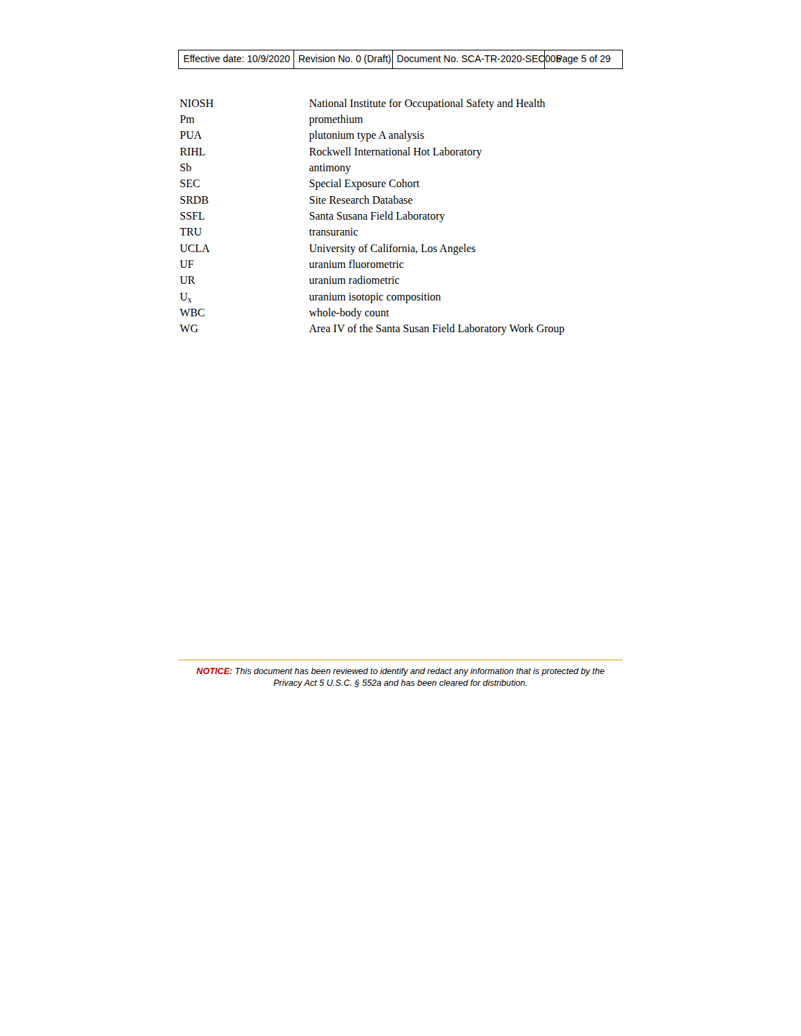| Effective date: 10/9/2020 | Revision No. 0 (Draft) | Document No. SCA-TR-2020-SEC005 | Page 5 of 29 |
| NIOSH | National Institute for Occupational Safety and Health |
| Pm | promethium |
| PUA | plutonium type A analysis |
| RIHL | Rockwell International Hot Laboratory |
| Sb | antimony |
| SEC | Special Exposure Cohort |
| SRDB | Site Research Database |
| SSFL | Santa Susana Field Laboratory |
| TRU | transuranic |
| UCLA | University of California, Los Angeles |
| UF | uranium fluorometric |
| UR | uranium radiometric |
| U x | uranium isotopic composition |
| WBC | whole-body count |
| WG | Area IV of the Santa Susan Field Laboratory Work Group |
NOTICE: This document has been reviewed to identify and redact any information that is protected by the
Privacy Act 5 U.S.C. § 552a and has been cleared for distribution.